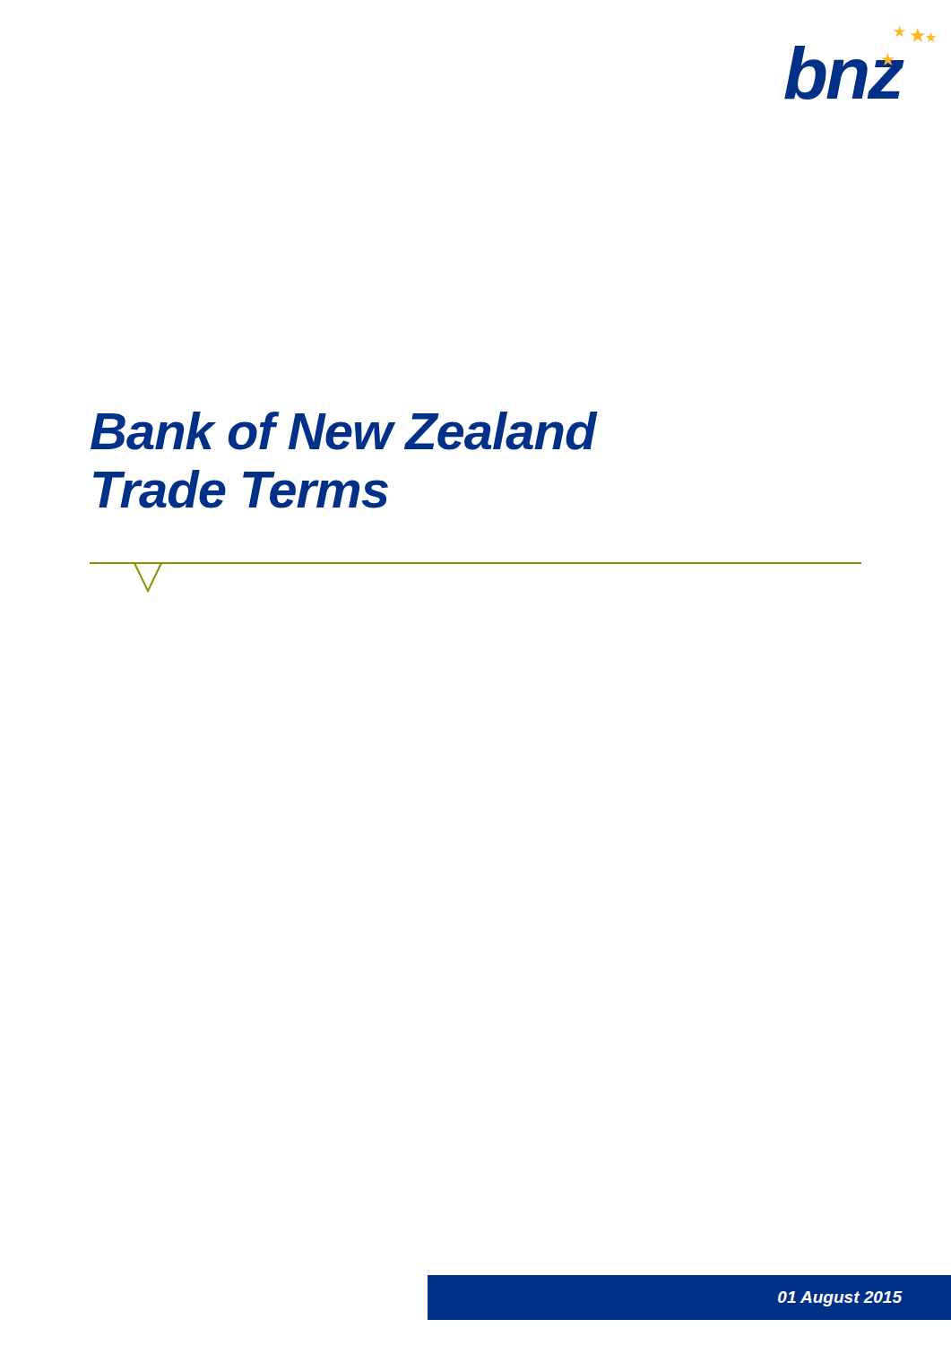★ ★ ★ ★
bnz
Bank of New Zealand
Trade Terms
01 August 2015